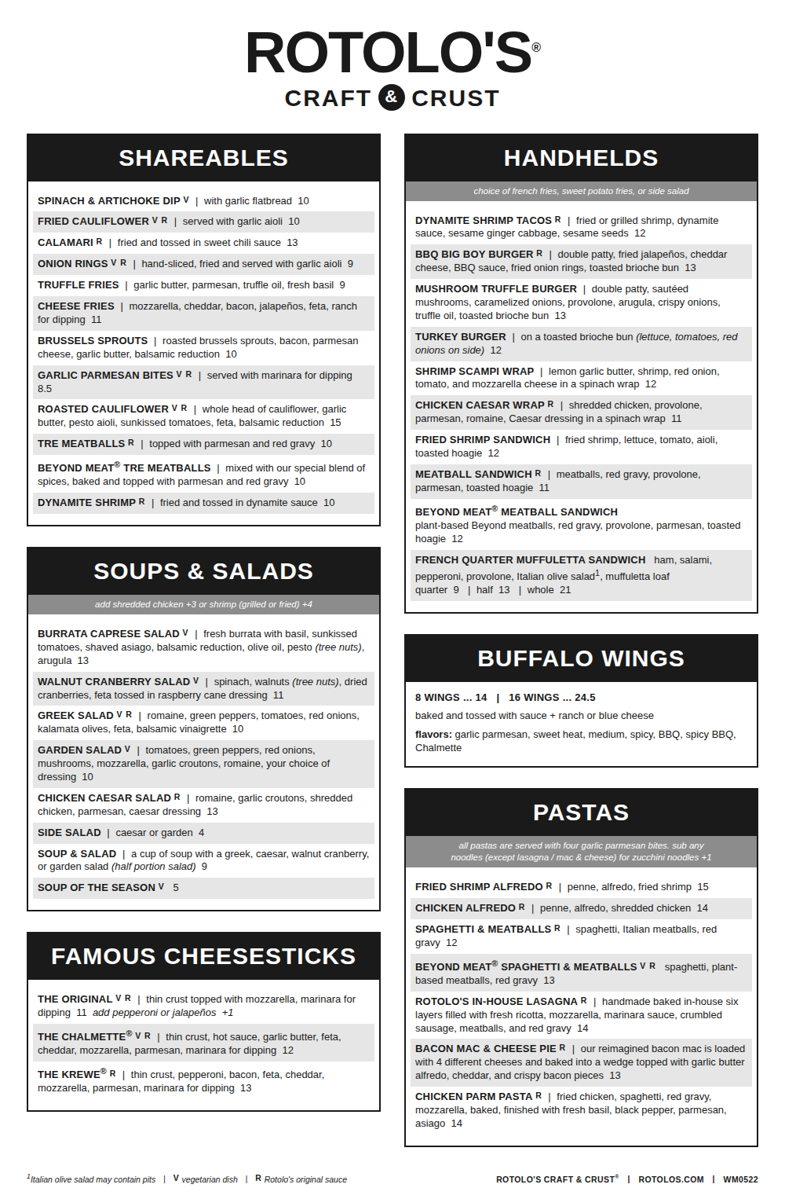ROTOLO'S®
CRAFT&CRUST
Shareables
Spinach & Artichoke Dip V | with garlic flatbread 10
Fried Cauliflower V R | served with garlic aioli 10
Calamari R | fried and tossed in sweet chili sauce 13
Onion Rings V R | hand-sliced, fried and served with garlic aioli 9
Truffle Fries | garlic butter, parmesan, truffle oil, fresh basil 9
Cheese Fries | mozzarella, cheddar, bacon, jalapeños, feta, ranch for dipping 11
Brussels Sprouts | roasted brussels sprouts, bacon, parmesan cheese, garlic butter, balsamic reduction 10
Garlic Parmesan Bites V R | served with marinara for dipping 8.5
Roasted Cauliflower V R | whole head of cauliflower, garlic butter, pesto aioli, sunkissed tomatoes, feta, balsamic reduction 15
Tre Meatballs R | topped with parmesan and red gravy 10
Beyond Meat® Tre Meatballs | mixed with our special blend of spices, baked and topped with parmesan and red gravy 10
Dynamite Shrimp R | fried and tossed in dynamite sauce 10
Soups & Salads
add shredded chicken +3 or shrimp (grilled or fried) +4
Burrata Caprese Salad V | fresh burrata with basil, sunkissed tomatoes, shaved asiago, balsamic reduction, olive oil, pesto (tree nuts), arugula 13
Walnut Cranberry Salad V | spinach, walnuts (tree nuts), dried cranberries, feta tossed in raspberry cane dressing 11
Greek Salad V R | romaine, green peppers, tomatoes, red onions, kalamata olives, feta, balsamic vinaigrette 10
Garden Salad V | tomatoes, green peppers, red onions, mushrooms, mozzarella, garlic croutons, romaine, your choice of dressing 10
Chicken Caesar Salad R | romaine, garlic croutons, shredded chicken, parmesan, caesar dressing 13
Side Salad | caesar or garden 4
Soup & Salad | a cup of soup with a greek, caesar, walnut cranberry, or garden salad (half portion salad) 9
Soup of the Season V 5
Famous Cheesesticks
The Original V R | thin crust topped with mozzarella, marinara for dipping 11 add pepperoni or jalapeños +1
The Chalmette® V R | thin crust, hot sauce, garlic butter, feta, cheddar, mozzarella, parmesan, marinara for dipping 12
The Krewe® R | thin crust, pepperoni, bacon, feta, cheddar, mozzarella, parmesan, marinara for dipping 13
Handhelds
choice of french fries, sweet potato fries, or side salad
Dynamite Shrimp Tacos R | fried or grilled shrimp, dynamite sauce, sesame ginger cabbage, sesame seeds 12
BBQ Big Boy Burger R | double patty, fried jalapeños, cheddar cheese, BBQ sauce, fried onion rings, toasted brioche bun 13
Mushroom Truffle Burger | double patty, sautéed mushrooms, caramelized onions, provolone, arugula, crispy onions, truffle oil, toasted brioche bun 13
Turkey Burger | on a toasted brioche bun (lettuce, tomatoes, red onions on side) 12
Shrimp Scampi Wrap | lemon garlic butter, shrimp, red onion, tomato, and mozzarella cheese in a spinach wrap 12
Chicken Caesar Wrap R | shredded chicken, provolone, parmesan, romaine, Caesar dressing in a spinach wrap 11
Fried Shrimp Sandwich | fried shrimp, lettuce, tomato, aioli, toasted hoagie 12
Meatball Sandwich R | meatballs, red gravy, provolone, parmesan, toasted hoagie 11
Beyond Meat® Meatball Sandwich
plant-based Beyond meatballs, red gravy, provolone, parmesan, toasted hoagie 12
French Quarter Muffuletta Sandwich ham, salami, pepperoni, provolone, Italian olive salad1, muffuletta loaf
quarter 9 | half 13 | whole 21
Buffalo Wings
8 WINGS ... 14 | 16 WINGS ... 24.5
baked and tossed with sauce + ranch or blue cheese
flavors: garlic parmesan, sweet heat, medium, spicy, BBQ, spicy BBQ, Chalmette
Pastas
all pastas are served with four garlic parmesan bites. sub any
noodles (except lasagna / mac & cheese) for zucchini noodles +1
Fried Shrimp Alfredo R | penne, alfredo, fried shrimp 15
Chicken Alfredo R | penne, alfredo, shredded chicken 14
Spaghetti & Meatballs R | spaghetti, Italian meatballs, red gravy 12
Beyond Meat® Spaghetti & Meatballs V R spaghetti, plant-based meatballs, red gravy 13
Rotolo's In-House Lasagna R | handmade baked in-house six layers filled with fresh ricotta, mozzarella, marinara sauce, crumbled sausage, meatballs, and red gravy 14
Bacon Mac & Cheese Pie R | our reimagined bacon mac is loaded with 4 different cheeses and baked into a wedge topped with garlic butter alfredo, cheddar, and crispy bacon pieces 13
Chicken Parm Pasta R | fried chicken, spaghetti, red gravy, mozzarella, baked, finished with fresh basil, black pepper, parmesan, asiago 14
1Italian olive salad may contain pits | V vegetarian dish | R Rotolo's original sauce
ROTOLO'S CRAFT & CRUST® | ROTOLOS.COM | WM0522